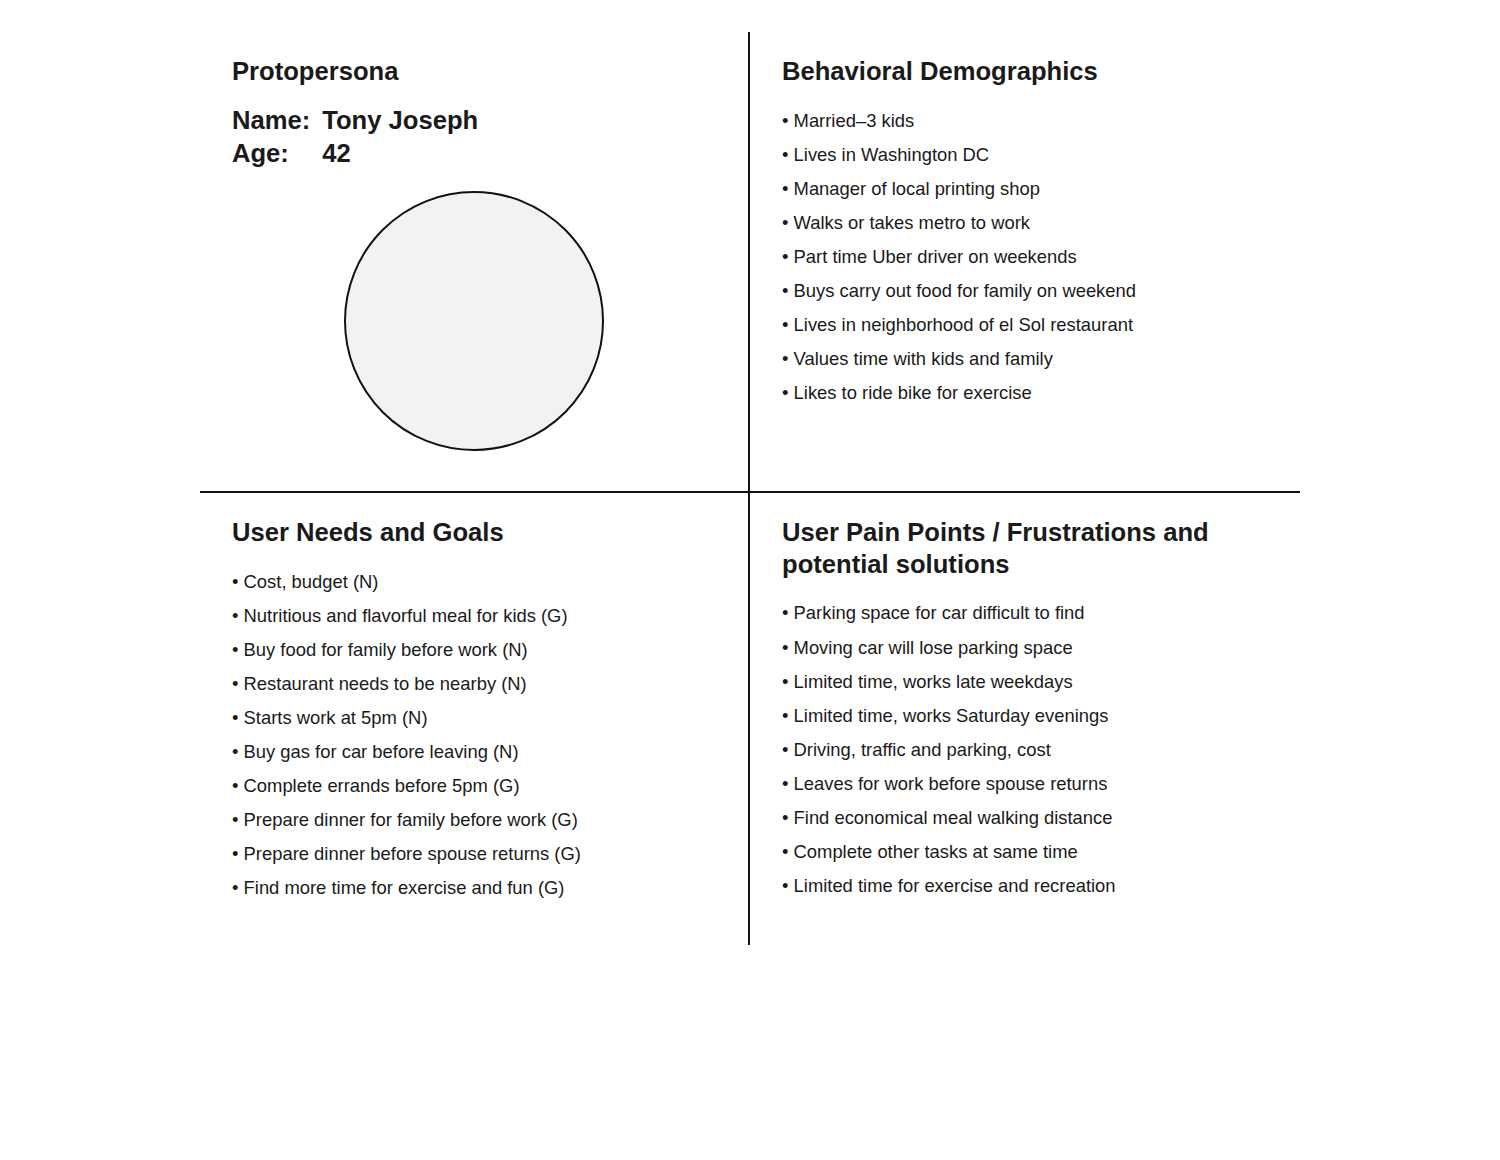Protopersona
Name:
Tony Joseph
Age:
42
Behavioral Demographics
Married–3 kids
Lives in Washington DC
Manager of local printing shop
Walks or takes metro to work
Part time Uber driver on weekends
Buys carry out food for family on weekend
Lives in neighborhood of el Sol restaurant
Values time with kids and family
Likes to ride bike for exercise
User Needs and Goals
Cost, budget (N)
Nutritious and flavorful meal for kids (G)
Buy food for family before work (N)
Restaurant needs to be nearby (N)
Starts work at 5pm (N)
Buy gas for car before leaving (N)
Complete errands before 5pm (G)
Prepare dinner for family before work (G)
Prepare dinner before spouse returns (G)
Find more time for exercise and fun (G)
User Pain Points / Frustrations and potential solutions
Parking space for car difficult to find
Moving car will lose parking space
Limited time, works late weekdays
Limited time, works Saturday evenings
Driving, traffic and parking, cost
Leaves for work before spouse returns
Find economical meal walking distance
Complete other tasks at same time
Limited time for exercise and recreation